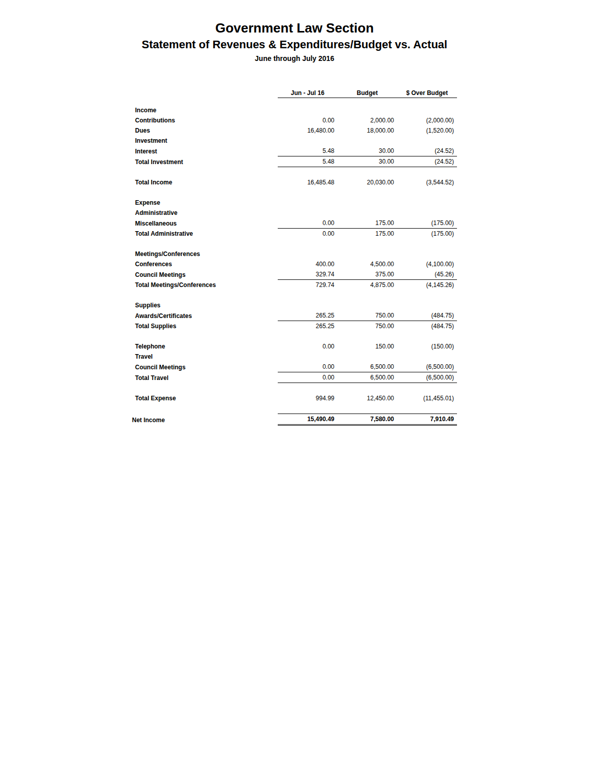Government Law Section
Statement of Revenues & Expenditures/Budget vs. Actual
June through July 2016
| | Jun - Jul 16 | Budget | $ Over Budget |
| Income | | | |
| Contributions | 0.00 | 2,000.00 | (2,000.00) |
| Dues | 16,480.00 | 18,000.00 | (1,520.00) |
| Investment | | | |
| Interest | 5.48 | 30.00 | (24.52) |
| Total Investment | 5.48 | 30.00 | (24.52) |
| Total Income | 16,485.48 | 20,030.00 | (3,544.52) |
| Expense | | | |
| Administrative | | | |
| Miscellaneous | 0.00 | 175.00 | (175.00) |
| Total Administrative | 0.00 | 175.00 | (175.00) |
| Meetings/Conferences | | | |
| Conferences | 400.00 | 4,500.00 | (4,100.00) |
| Council Meetings | 329.74 | 375.00 | (45.26) |
| Total Meetings/Conferences | 729.74 | 4,875.00 | (4,145.26) |
| Supplies | | | |
| Awards/Certificates | 265.25 | 750.00 | (484.75) |
| Total Supplies | 265.25 | 750.00 | (484.75) |
| Telephone | 0.00 | 150.00 | (150.00) |
| Travel | | | |
| Council Meetings | 0.00 | 6,500.00 | (6,500.00) |
| Total Travel | 0.00 | 6,500.00 | (6,500.00) |
| Total Expense | 994.99 | 12,450.00 | (11,455.01) |
| Net Income | 15,490.49 | 7,580.00 | 7,910.49 |